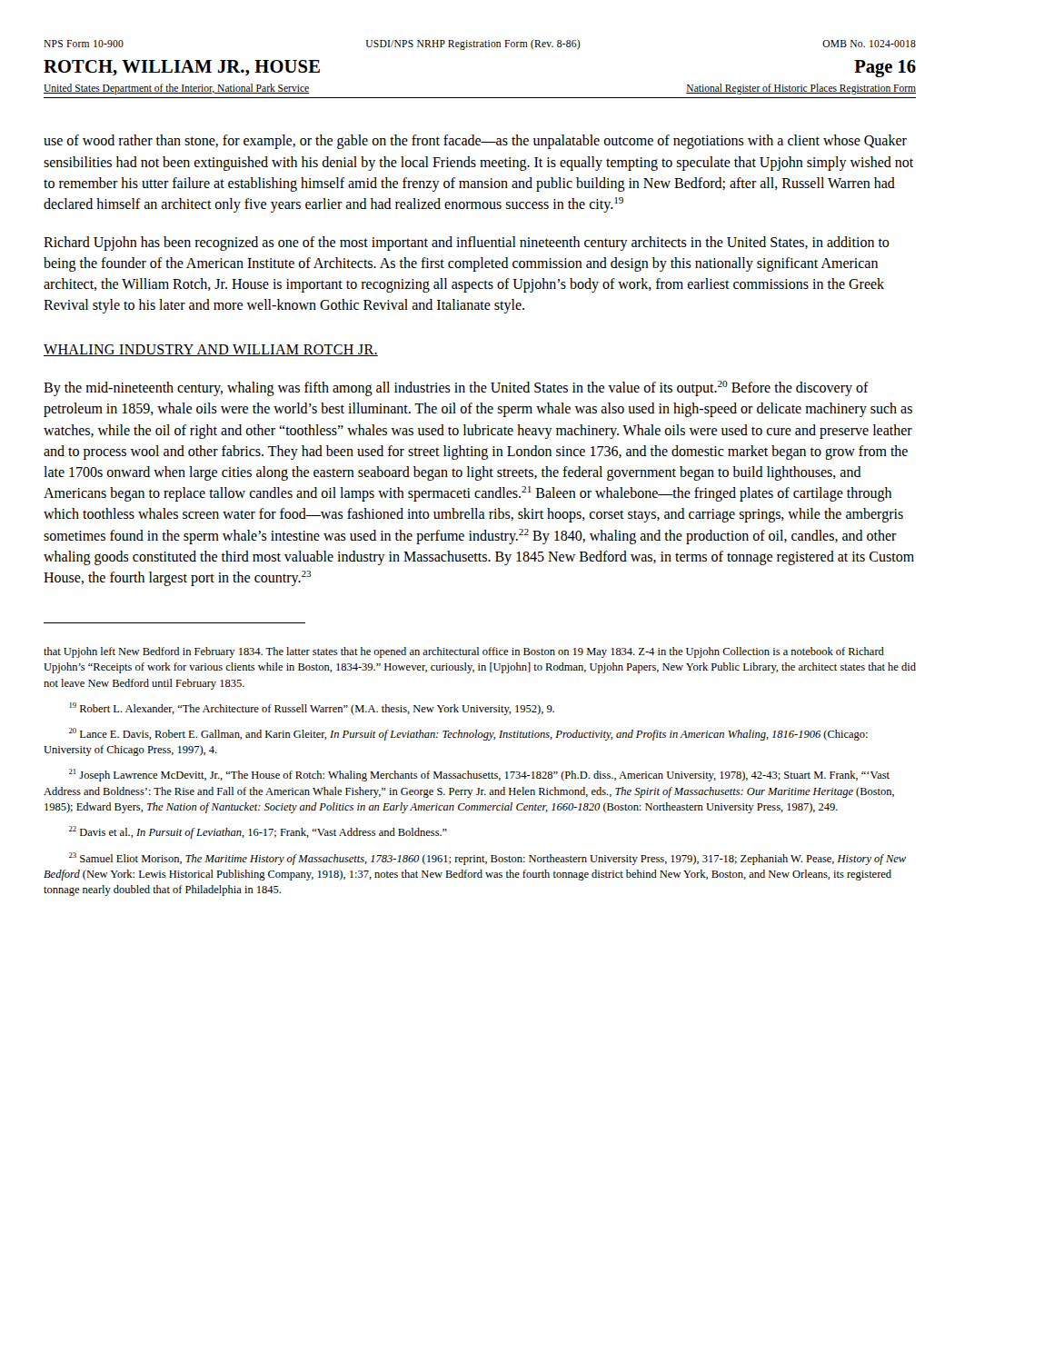NPS Form 10-900 USDI/NPS NRHP Registration Form (Rev. 8-86) OMB No. 1024-0018
ROTCH, WILLIAM JR., HOUSE Page 16
United States Department of the Interior, National Park Service National Register of Historic Places Registration Form
use of wood rather than stone, for example, or the gable on the front facade—as the unpalatable outcome of negotiations with a client whose Quaker sensibilities had not been extinguished with his denial by the local Friends meeting. It is equally tempting to speculate that Upjohn simply wished not to remember his utter failure at establishing himself amid the frenzy of mansion and public building in New Bedford; after all, Russell Warren had declared himself an architect only five years earlier and had realized enormous success in the city.19
Richard Upjohn has been recognized as one of the most important and influential nineteenth century architects in the United States, in addition to being the founder of the American Institute of Architects. As the first completed commission and design by this nationally significant American architect, the William Rotch, Jr. House is important to recognizing all aspects of Upjohn’s body of work, from earliest commissions in the Greek Revival style to his later and more well-known Gothic Revival and Italianate style.
WHALING INDUSTRY AND WILLIAM ROTCH JR.
By the mid-nineteenth century, whaling was fifth among all industries in the United States in the value of its output.20 Before the discovery of petroleum in 1859, whale oils were the world’s best illuminant. The oil of the sperm whale was also used in high-speed or delicate machinery such as watches, while the oil of right and other “toothless” whales was used to lubricate heavy machinery. Whale oils were used to cure and preserve leather and to process wool and other fabrics. They had been used for street lighting in London since 1736, and the domestic market began to grow from the late 1700s onward when large cities along the eastern seaboard began to light streets, the federal government began to build lighthouses, and Americans began to replace tallow candles and oil lamps with spermaceti candles.21 Baleen or whalebone—the fringed plates of cartilage through which toothless whales screen water for food—was fashioned into umbrella ribs, skirt hoops, corset stays, and carriage springs, while the ambergris sometimes found in the sperm whale’s intestine was used in the perfume industry.22 By 1840, whaling and the production of oil, candles, and other whaling goods constituted the third most valuable industry in Massachusetts. By 1845 New Bedford was, in terms of tonnage registered at its Custom House, the fourth largest port in the country.23
that Upjohn left New Bedford in February 1834. The latter states that he opened an architectural office in Boston on 19 May 1834. Z-4 in the Upjohn Collection is a notebook of Richard Upjohn’s “Receipts of work for various clients while in Boston, 1834-39.” However, curiously, in [Upjohn] to Rodman, Upjohn Papers, New York Public Library, the architect states that he did not leave New Bedford until February 1835.
19 Robert L. Alexander, “The Architecture of Russell Warren” (M.A. thesis, New York University, 1952), 9.
20 Lance E. Davis, Robert E. Gallman, and Karin Gleiter, In Pursuit of Leviathan: Technology, Institutions, Productivity, and Profits in American Whaling, 1816-1906 (Chicago: University of Chicago Press, 1997), 4.
21 Joseph Lawrence McDevitt, Jr., “The House of Rotch: Whaling Merchants of Massachusetts, 1734-1828” (Ph.D. diss., American University, 1978), 42-43; Stuart M. Frank, “‘Vast Address and Boldness’: The Rise and Fall of the American Whale Fishery,” in George S. Perry Jr. and Helen Richmond, eds., The Spirit of Massachusetts: Our Maritime Heritage (Boston, 1985); Edward Byers, The Nation of Nantucket: Society and Politics in an Early American Commercial Center, 1660-1820 (Boston: Northeastern University Press, 1987), 249.
22 Davis et al., In Pursuit of Leviathan, 16-17; Frank, “Vast Address and Boldness.”
23 Samuel Eliot Morison, The Maritime History of Massachusetts, 1783-1860 (1961; reprint, Boston: Northeastern University Press, 1979), 317-18; Zephaniah W. Pease, History of New Bedford (New York: Lewis Historical Publishing Company, 1918), 1:37, notes that New Bedford was the fourth tonnage district behind New York, Boston, and New Orleans, its registered tonnage nearly doubled that of Philadelphia in 1845.